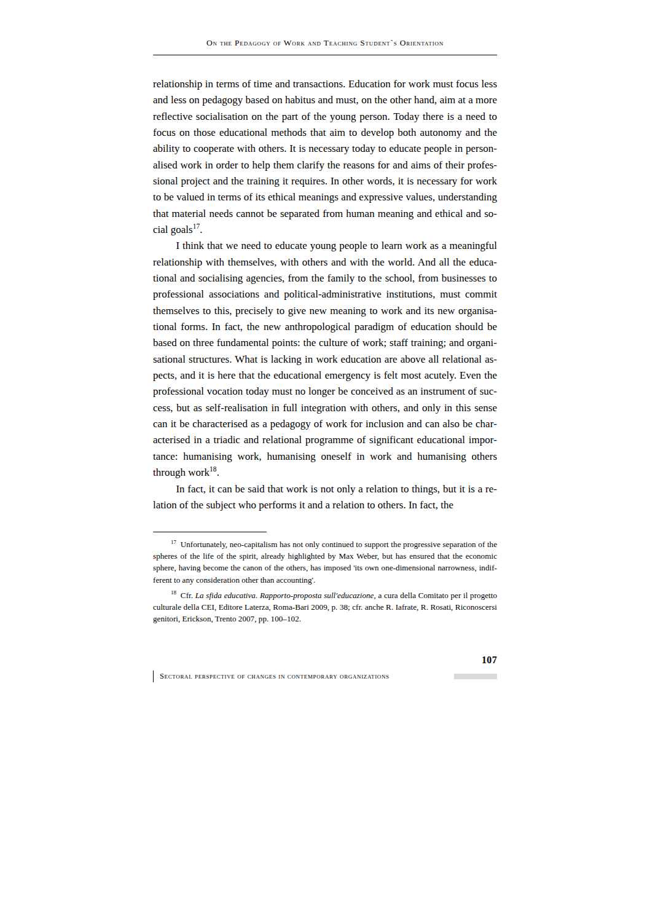On the Pedagogy of Work and Teaching Student`s Orientation
relationship in terms of time and transactions. Education for work must focus less and less on pedagogy based on habitus and must, on the other hand, aim at a more reflective socialisation on the part of the young person. Today there is a need to focus on those educational methods that aim to develop both autonomy and the ability to cooperate with others. It is necessary today to educate people in personalised work in order to help them clarify the reasons for and aims of their professional project and the training it requires. In other words, it is necessary for work to be valued in terms of its ethical meanings and expressive values, understanding that material needs cannot be separated from human meaning and ethical and social goals17.
I think that we need to educate young people to learn work as a meaningful relationship with themselves, with others and with the world. And all the educational and socialising agencies, from the family to the school, from businesses to professional associations and political-administrative institutions, must commit themselves to this, precisely to give new meaning to work and its new organisational forms. In fact, the new anthropological paradigm of education should be based on three fundamental points: the culture of work; staff training; and organisational structures. What is lacking in work education are above all relational aspects, and it is here that the educational emergency is felt most acutely. Even the professional vocation today must no longer be conceived as an instrument of success, but as self-realisation in full integration with others, and only in this sense can it be characterised as a pedagogy of work for inclusion and can also be characterised in a triadic and relational programme of significant educational importance: humanising work, humanising oneself in work and humanising others through work18.
In fact, it can be said that work is not only a relation to things, but it is a relation of the subject who performs it and a relation to others. In fact, the
17 Unfortunately, neo-capitalism has not only continued to support the progressive separation of the spheres of the life of the spirit, already highlighted by Max Weber, but has ensured that the economic sphere, having become the canon of the others, has imposed 'its own one-dimensional narrowness, indifferent to any consideration other than accounting'.
18 Cfr. La sfida educativa. Rapporto-proposta sull'educazione, a cura della Comitato per il progetto culturale della CEI, Editore Laterza, Roma-Bari 2009, p. 38; cfr. anche R. Iafrate, R. Rosati, Riconoscersi genitori, Erickson, Trento 2007, pp. 100–102.
107
Sectoral perspective of changes in contemporary organizations